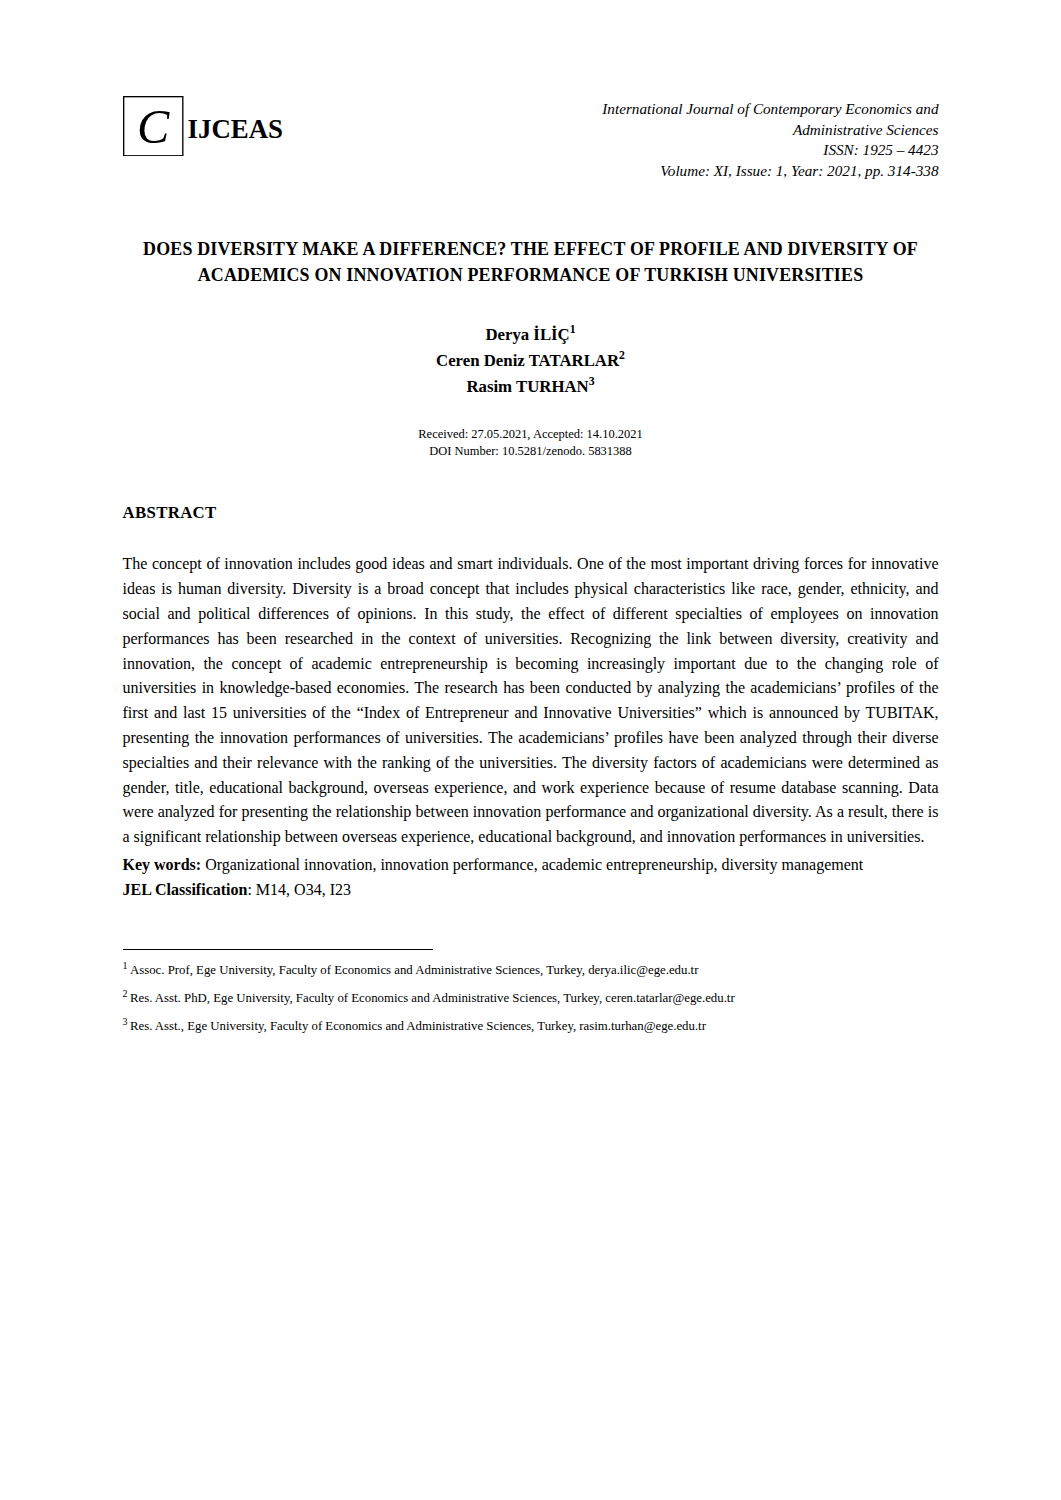C IJCEAS
International Journal of Contemporary Economics and
Administrative Sciences
ISSN: 1925 – 4423
Volume: XI, Issue: 1, Year: 2021, pp. 314-338
Does Diversity Make a Difference? The Effect of Profile and Diversity of Academics on Innovation Performance of Turkish Universities
Derya İLİÇ1
Ceren Deniz TATARLAR2
Rasim TURHAN3
Received: 27.05.2021, Accepted: 14.10.2021
DOI Number: 10.5281/zenodo. 5831388
ABSTRACT
The concept of innovation includes good ideas and smart individuals. One of the most important driving forces for innovative ideas is human diversity. Diversity is a broad concept that includes physical characteristics like race, gender, ethnicity, and social and political differences of opinions. In this study, the effect of different specialties of employees on innovation performances has been researched in the context of universities. Recognizing the link between diversity, creativity and innovation, the concept of academic entrepreneurship is becoming increasingly important due to the changing role of universities in knowledge-based economies. The research has been conducted by analyzing the academicians’ profiles of the first and last 15 universities of the “Index of Entrepreneur and Innovative Universities” which is announced by TUBITAK, presenting the innovation performances of universities. The academicians’ profiles have been analyzed through their diverse specialties and their relevance with the ranking of the universities. The diversity factors of academicians were determined as gender, title, educational background, overseas experience, and work experience because of resume database scanning. Data were analyzed for presenting the relationship between innovation performance and organizational diversity. As a result, there is a significant relationship between overseas experience, educational background, and innovation performances in universities.
Key words: Organizational innovation, innovation performance, academic entrepreneurship, diversity management
JEL Classification: M14, O34, I23
1Assoc. Prof, Ege University, Faculty of Economics and Administrative Sciences, Turkey, derya.ilic@ege.edu.tr
2Res. Asst. PhD, Ege University, Faculty of Economics and Administrative Sciences, Turkey, ceren.tatarlar@ege.edu.tr
3Res. Asst., Ege University, Faculty of Economics and Administrative Sciences, Turkey, rasim.turhan@ege.edu.tr